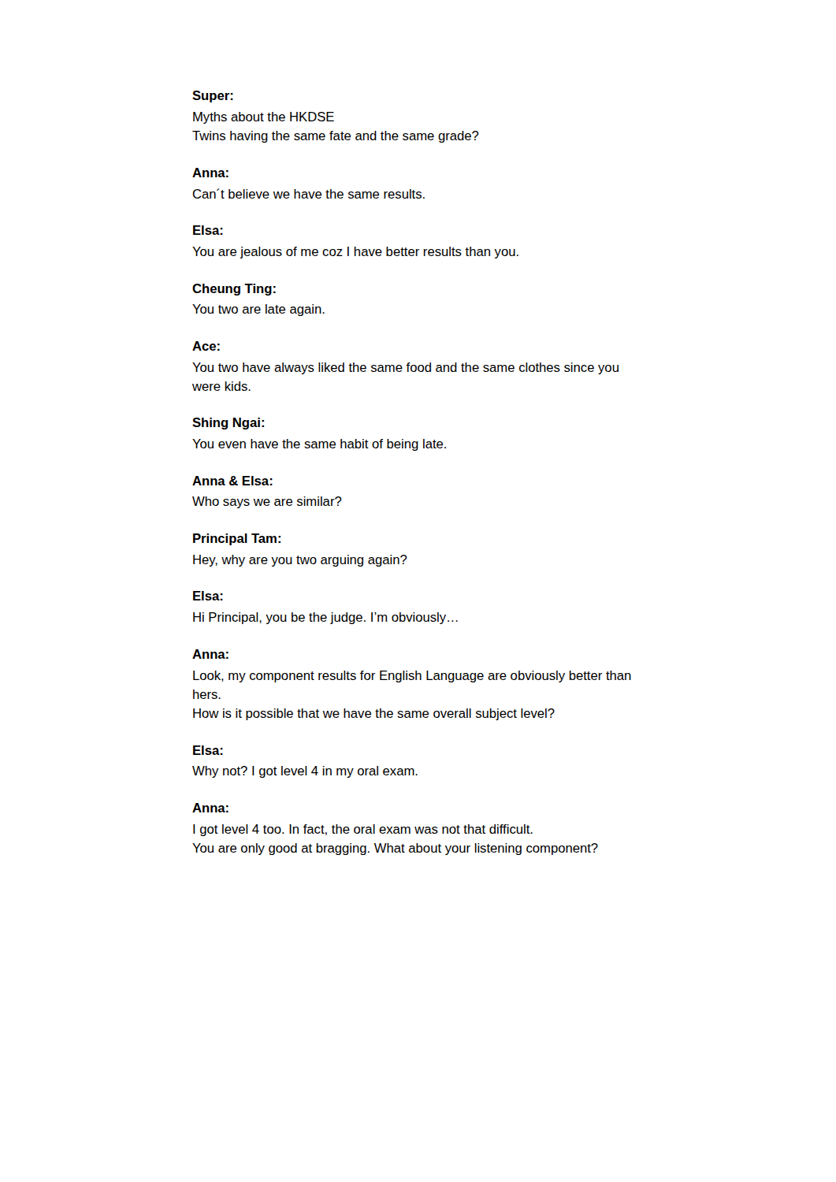Super:
Myths about the HKDSE
Twins having the same fate and the same grade?
Anna:
Can´t believe we have the same results.
Elsa:
You are jealous of me coz I have better results than you.
Cheung Ting:
You two are late again.
Ace:
You two have always liked the same food and the same clothes since you were kids.
Shing Ngai:
You even have the same habit of being late.
Anna & Elsa:
Who says we are similar?
Principal Tam:
Hey, why are you two arguing again?
Elsa:
Hi Principal, you be the judge. I’m obviously…
Anna:
Look, my component results for English Language are obviously better than hers.
How is it possible that we have the same overall subject level?
Elsa:
Why not? I got level 4 in my oral exam.
Anna:
I got level 4 too. In fact, the oral exam was not that difficult.
You are only good at bragging. What about your listening component?